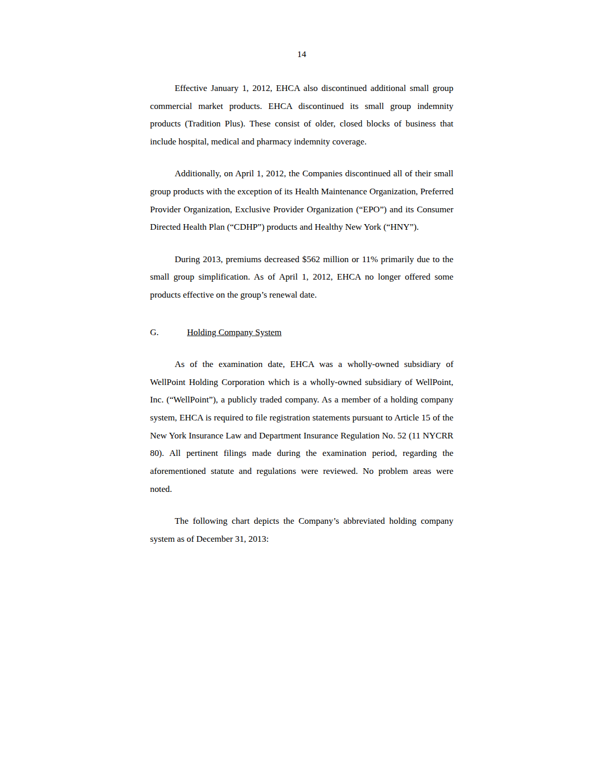14
Effective January 1, 2012, EHCA also discontinued additional small group commercial market products. EHCA discontinued its small group indemnity products (Tradition Plus). These consist of older, closed blocks of business that include hospital, medical and pharmacy indemnity coverage.
Additionally, on April 1, 2012, the Companies discontinued all of their small group products with the exception of its Health Maintenance Organization, Preferred Provider Organization, Exclusive Provider Organization (“EPO”) and its Consumer Directed Health Plan (“CDHP”) products and Healthy New York (“HNY”).
During 2013, premiums decreased $562 million or 11% primarily due to the small group simplification. As of April 1, 2012, EHCA no longer offered some products effective on the group’s renewal date.
G. Holding Company System
As of the examination date, EHCA was a wholly-owned subsidiary of WellPoint Holding Corporation which is a wholly-owned subsidiary of WellPoint, Inc. (“WellPoint”), a publicly traded company. As a member of a holding company system, EHCA is required to file registration statements pursuant to Article 15 of the New York Insurance Law and Department Insurance Regulation No. 52 (11 NYCRR 80). All pertinent filings made during the examination period, regarding the aforementioned statute and regulations were reviewed. No problem areas were noted.
The following chart depicts the Company’s abbreviated holding company system as of December 31, 2013: